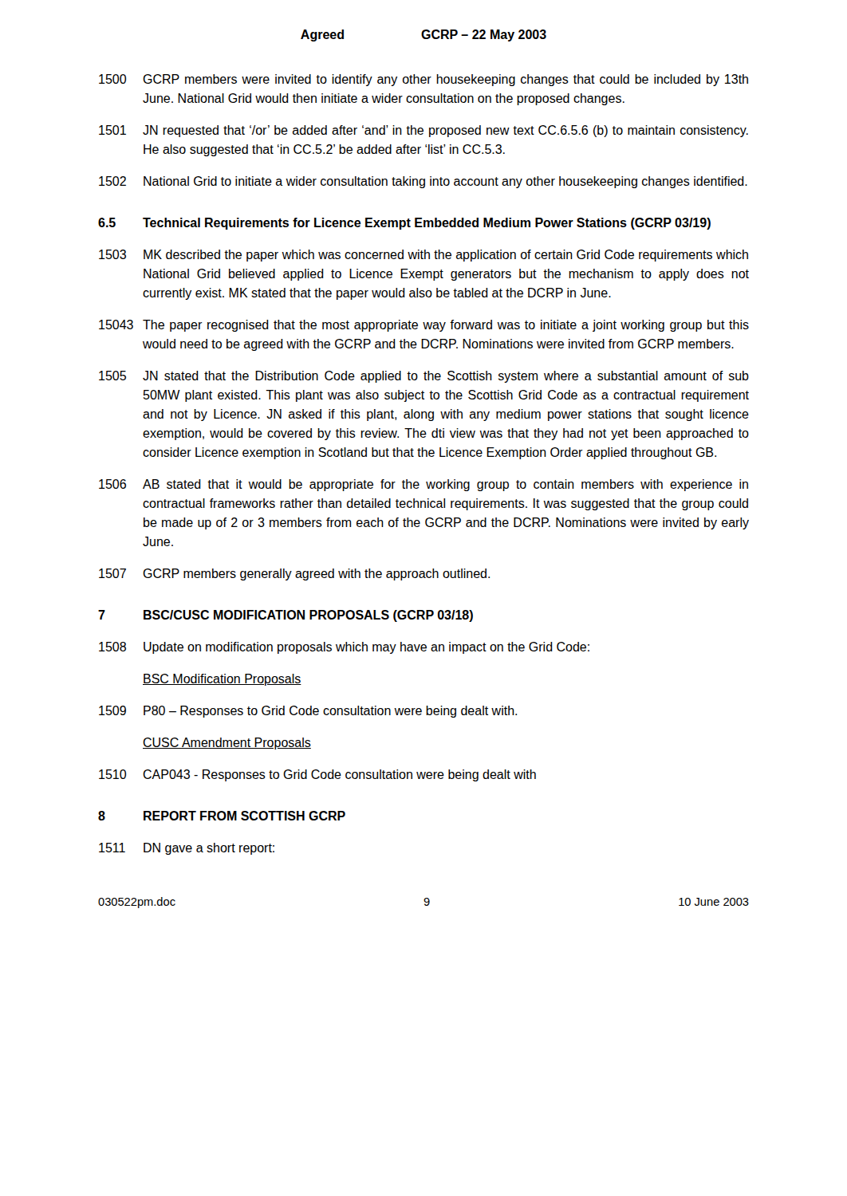Agreed GCRP – 22 May 2003
1500
GCRP members were invited to identify any other housekeeping changes that could be included by 13th June. National Grid would then initiate a wider consultation on the proposed changes.
1501
JN requested that ‘/or’ be added after ‘and’ in the proposed new text CC.6.5.6 (b) to maintain consistency. He also suggested that ‘in CC.5.2’ be added after ‘list’ in CC.5.3.
1502
National Grid to initiate a wider consultation taking into account any other housekeeping changes identified.
6.5 Technical Requirements for Licence Exempt Embedded Medium Power Stations (GCRP 03/19)
1503
MK described the paper which was concerned with the application of certain Grid Code requirements which National Grid believed applied to Licence Exempt generators but the mechanism to apply does not currently exist. MK stated that the paper would also be tabled at the DCRP in June.
15043
The paper recognised that the most appropriate way forward was to initiate a joint working group but this would need to be agreed with the GCRP and the DCRP. Nominations were invited from GCRP members.
1505
JN stated that the Distribution Code applied to the Scottish system where a substantial amount of sub 50MW plant existed. This plant was also subject to the Scottish Grid Code as a contractual requirement and not by Licence. JN asked if this plant, along with any medium power stations that sought licence exemption, would be covered by this review. The dti view was that they had not yet been approached to consider Licence exemption in Scotland but that the Licence Exemption Order applied throughout GB.
1506
AB stated that it would be appropriate for the working group to contain members with experience in contractual frameworks rather than detailed technical requirements. It was suggested that the group could be made up of 2 or 3 members from each of the GCRP and the DCRP. Nominations were invited by early June.
1507
GCRP members generally agreed with the approach outlined.
7 BSC/CUSC MODIFICATION PROPOSALS (GCRP 03/18)
1508
Update on modification proposals which may have an impact on the Grid Code:
BSC Modification Proposals
1509
P80 – Responses to Grid Code consultation were being dealt with.
CUSC Amendment Proposals
1510
CAP043 - Responses to Grid Code consultation were being dealt with
8 REPORT FROM SCOTTISH GCRP
1511
DN gave a short report:
030522pm.doc 9 10 June 2003